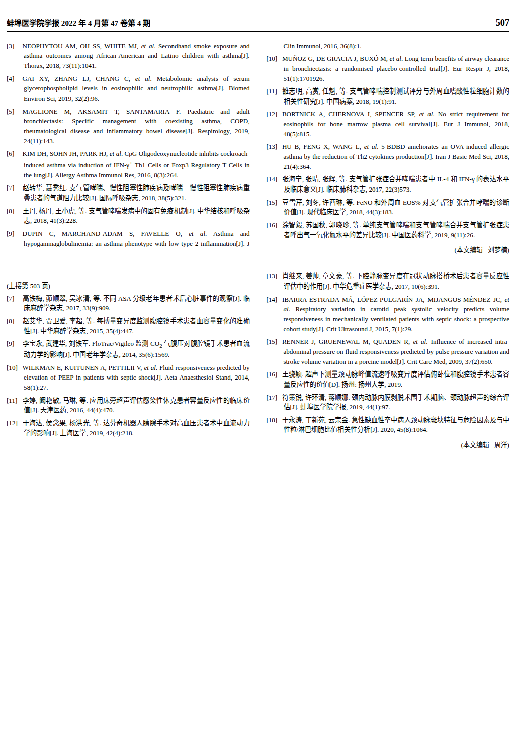蚌埠医学院学报 2022 年 4 月第 47 卷第 4 期 507
[3] NEOPHYTOU AM, OH SS, WHITE MJ, et al. Secondhand smoke exposure and asthma outcomes among African-American and Latino children with asthma[J]. Thorax, 2018, 73(11):1041.
[4] GAI XY, ZHANG LJ, CHANG C, et al. Metabolomic analysis of serum glycerophospholipid levels in eosinophilic and neutrophilic asthma[J]. Biomed Environ Sci, 2019, 32(2):96.
[5] MAGLIONE M, AKSAMIT T, SANTAMARIA F. Paediatric and adult bronchiectasis: Specific management with coexisting asthma, COPD, rheumatological disease and inflammatory bowel disease[J]. Respirology, 2019, 24(11):143.
[6] KIM DH, SOHN JH, PARK HJ, et al. CpG Oligodeoxynucleotide inhibits cockroach-induced asthma via induction of IFN-γ+ Th1 Cells or Foxp3 Regulatory T Cells in the lung[J]. Allergy Asthma Immunol Res, 2016, 8(3):264.
[7] 赵转华, 聂秀红. 支气管哮喘、慢性阻塞性肺疾病及哮喘 – 慢性阻塞性肺疾病重叠患者的气道阻力比较[J]. 国际呼吸杂志, 2018, 38(5):321.
[8] 王丹, 杨丹, 王小虎, 等. 支气管哮喘发病中的固有免疫机制[J]. 中华结核和呼吸杂志, 2018, 41(3):228.
[9] DUPIN C, MARCHAND-ADAM S, FAVELLE O, et al. Asthma and hypogammaglobulinemia: an asthma phenotype with low type 2 inflammation[J]. J Clin Immunol, 2016, 36(8):1.
[10] MUÑOZ G, DE GRACIA J, BUXÓ M, et al. Long-term benefits of airway clearance in bronchiectasis: a randomised placebo-controlled trial[J]. Eur Respir J, 2018, 51(1):1701926.
[11] 雒志明, 高赏, 任魁, 等. 支气管哮喘控制测试评分与外周血嗜酸性粒细胞计数的相关性研究[J]. 中国病案, 2018, 19(1):91.
[12] BORTNICK A, CHERNOVA I, SPENCER SP, et al. No strict requirement for eosinophils for bone marrow plasma cell survival[J]. Eur J Immunol, 2018, 48(5):815.
[13] HU B, FENG X, WANG L, et al. 5-BDBD ameliorates an OVA-induced allergic asthma by the reduction of Th2 cytokines production[J]. Iran J Basic Med Sci, 2018, 21(4):364.
[14] 张海宁, 张晴, 张辉, 等. 支气管扩张症合并哮喘患者中 IL-4 和 IFN-γ 的表达水平及临床意义[J]. 临床肺科杂志, 2017, 22(3)573.
[15] 豆雪芹, 刘冬, 许西琳, 等. FeNO 和外周血 EOS% 对支气管扩张合并哮喘的诊断价值[J]. 现代临床医学, 2018, 44(3):183.
[16] 涂智毅, 苏国秋, 郭晓珍, 等. 单纯支气管哮喘和支气管哮喘合并支气管扩张症患者呼出气一氧化氮水平的差异比较[J]. 中国医药科学, 2019, 9(11):26.
(本文编辑 刘梦楠)
(上接第 503 页)
[7] 高铁梅, 茆顺翠, 吴冰清, 等. 不同 ASA 分级老年患者术后心脏事件的观察[J]. 临床麻醉学杂志, 2017, 33(9):909.
[8] 赵艾华, 贾卫爱, 李超, 等. 每搏量变异度监测腹腔镜手术患者血容量变化的准确性[J]. 中华麻醉学杂志, 2015, 35(4):447.
[9] 李宝永, 武建华, 刘铁军. FloTrac/Vigileo 监测 CO2 气腹压对腹腔镜手术患者血流动力学的影响[J]. 中国老年学杂志, 2014, 35(6):1569.
[10] WILKMAN E, KUITUNEN A, PETTILII V, et al. Fluid responsiveness predicted by elevation of PEEP in patients with septic shock[J]. Aeta Anaesthesiol Stand, 2014, 58(1):27.
[11] 李婷, 阚艳敏, 马琳, 等. 应用床旁超声评估感染性休克患者容量反应性的临床价值[J]. 天津医药, 2016, 44(4):470.
[12] 于海达, 侯念果, 杨洪光, 等. 达芬奇机器人胰腺手术对高血压患者术中血流动力学的影响[J]. 上海医学, 2019, 42(4):218.
[13] 肖继来, 姜帅, 章文豪, 等. 下腔静脉变异度在冠状动脉搭桥术后患者容量反应性评估中的作用[J]. 中华危重症医学杂志, 2017, 10(6):391.
[14] IBARRA-ESTRADA MÁ, LÓPEZ-PULGARÍN JA, MIJANGOS-MÉNDEZ JC, et al. Respiratory variation in carotid peak systolic velocity predicts volume responsiveness in mechanically ventilated patients with septic shock: a prospective cohort study[J]. Crit Ultrasound J, 2015, 7(1):29.
[15] RENNER J, GRUENEWAL M, QUADEN R, et al. Influence of increased intra-abdominal pressure on fluid responsiveness predieted by pulse pressure variation and stroke volume variation in a porcine model[J]. Crit Care Med, 2009, 37(2):650.
[16] 王骁颖. 超声下测量颈动脉峰值流速呼吸变异度评估俯卧位和腹腔镜手术患者容量反应性的价值[D]. 扬州: 扬州大学, 2019.
[17] 符策锐, 许环清, 蒋顺娜. 颈内动脉内膜剥脱术围手术期脑、颈动脉超声的综合评估[J]. 蚌埠医学院学报, 2019, 44(1):97.
[18] 于永涛, 丁新苑, 云宗金. 急性缺血性卒中病人颈动脉斑块特征与危险因素及与中性粒/淋巴细胞比值相关性分析[J]. 2020, 45(8):1064.
(本文编辑 周洋)